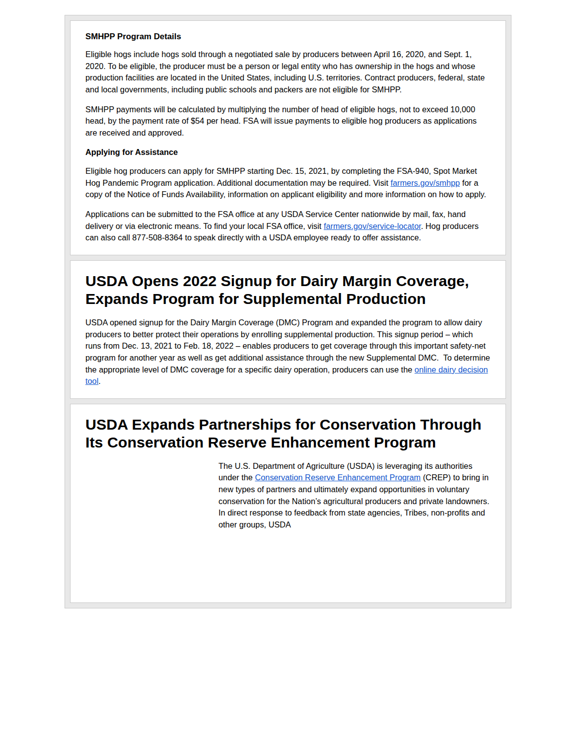SMHPP Program Details
Eligible hogs include hogs sold through a negotiated sale by producers between April 16, 2020, and Sept. 1, 2020. To be eligible, the producer must be a person or legal entity who has ownership in the hogs and whose production facilities are located in the United States, including U.S. territories. Contract producers, federal, state and local governments, including public schools and packers are not eligible for SMHPP.
SMHPP payments will be calculated by multiplying the number of head of eligible hogs, not to exceed 10,000 head, by the payment rate of $54 per head. FSA will issue payments to eligible hog producers as applications are received and approved.
Applying for Assistance
Eligible hog producers can apply for SMHPP starting Dec. 15, 2021, by completing the FSA-940, Spot Market Hog Pandemic Program application. Additional documentation may be required. Visit farmers.gov/smhpp for a copy of the Notice of Funds Availability, information on applicant eligibility and more information on how to apply.
Applications can be submitted to the FSA office at any USDA Service Center nationwide by mail, fax, hand delivery or via electronic means. To find your local FSA office, visit farmers.gov/service-locator. Hog producers can also call 877-508-8364 to speak directly with a USDA employee ready to offer assistance.
USDA Opens 2022 Signup for Dairy Margin Coverage, Expands Program for Supplemental Production
USDA opened signup for the Dairy Margin Coverage (DMC) Program and expanded the program to allow dairy producers to better protect their operations by enrolling supplemental production. This signup period – which runs from Dec. 13, 2021 to Feb. 18, 2022 – enables producers to get coverage through this important safety-net program for another year as well as get additional assistance through the new Supplemental DMC. To determine the appropriate level of DMC coverage for a specific dairy operation, producers can use the online dairy decision tool.
USDA Expands Partnerships for Conservation Through Its Conservation Reserve Enhancement Program
The U.S. Department of Agriculture (USDA) is leveraging its authorities under the Conservation Reserve Enhancement Program (CREP) to bring in new types of partners and ultimately expand opportunities in voluntary conservation for the Nation’s agricultural producers and private landowners. In direct response to feedback from state agencies, Tribes, non-profits and other groups, USDA